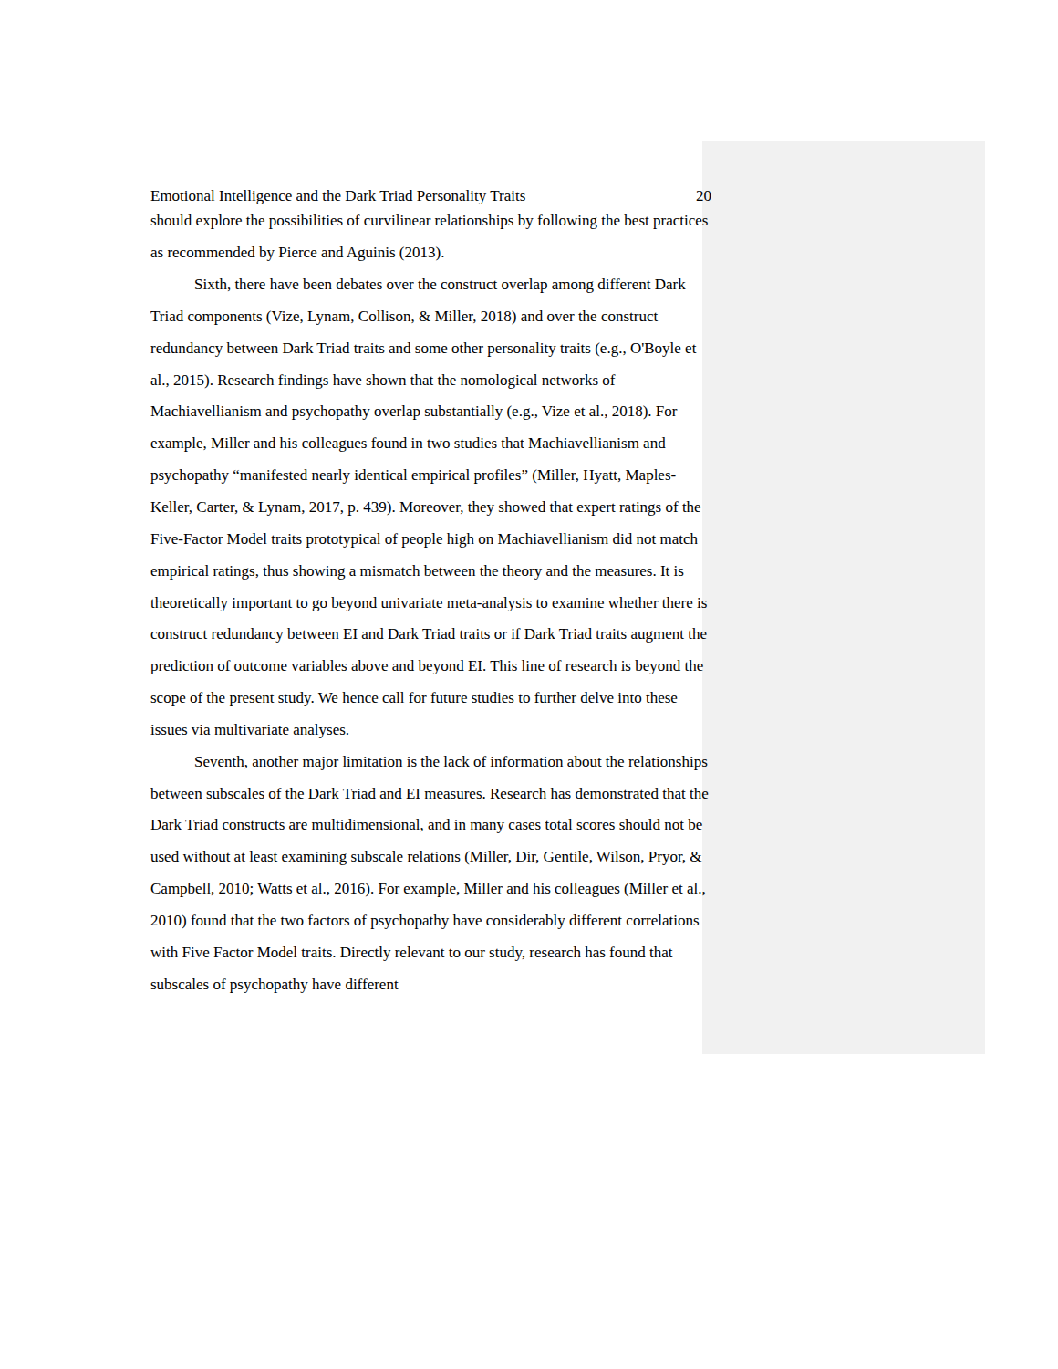Emotional Intelligence and the Dark Triad Personality Traits 20
should explore the possibilities of curvilinear relationships by following the best practices as recommended by Pierce and Aguinis (2013).
Sixth, there have been debates over the construct overlap among different Dark Triad components (Vize, Lynam, Collison, & Miller, 2018) and over the construct redundancy between Dark Triad traits and some other personality traits (e.g., O'Boyle et al., 2015). Research findings have shown that the nomological networks of Machiavellianism and psychopathy overlap substantially (e.g., Vize et al., 2018). For example, Miller and his colleagues found in two studies that Machiavellianism and psychopathy “manifested nearly identical empirical profiles” (Miller, Hyatt, Maples-Keller, Carter, & Lynam, 2017, p. 439). Moreover, they showed that expert ratings of the Five-Factor Model traits prototypical of people high on Machiavellianism did not match empirical ratings, thus showing a mismatch between the theory and the measures. It is theoretically important to go beyond univariate meta-analysis to examine whether there is construct redundancy between EI and Dark Triad traits or if Dark Triad traits augment the prediction of outcome variables above and beyond EI. This line of research is beyond the scope of the present study. We hence call for future studies to further delve into these issues via multivariate analyses.
Seventh, another major limitation is the lack of information about the relationships between subscales of the Dark Triad and EI measures. Research has demonstrated that the Dark Triad constructs are multidimensional, and in many cases total scores should not be used without at least examining subscale relations (Miller, Dir, Gentile, Wilson, Pryor, & Campbell, 2010; Watts et al., 2016). For example, Miller and his colleagues (Miller et al., 2010) found that the two factors of psychopathy have considerably different correlations with Five Factor Model traits. Directly relevant to our study, research has found that subscales of psychopathy have different